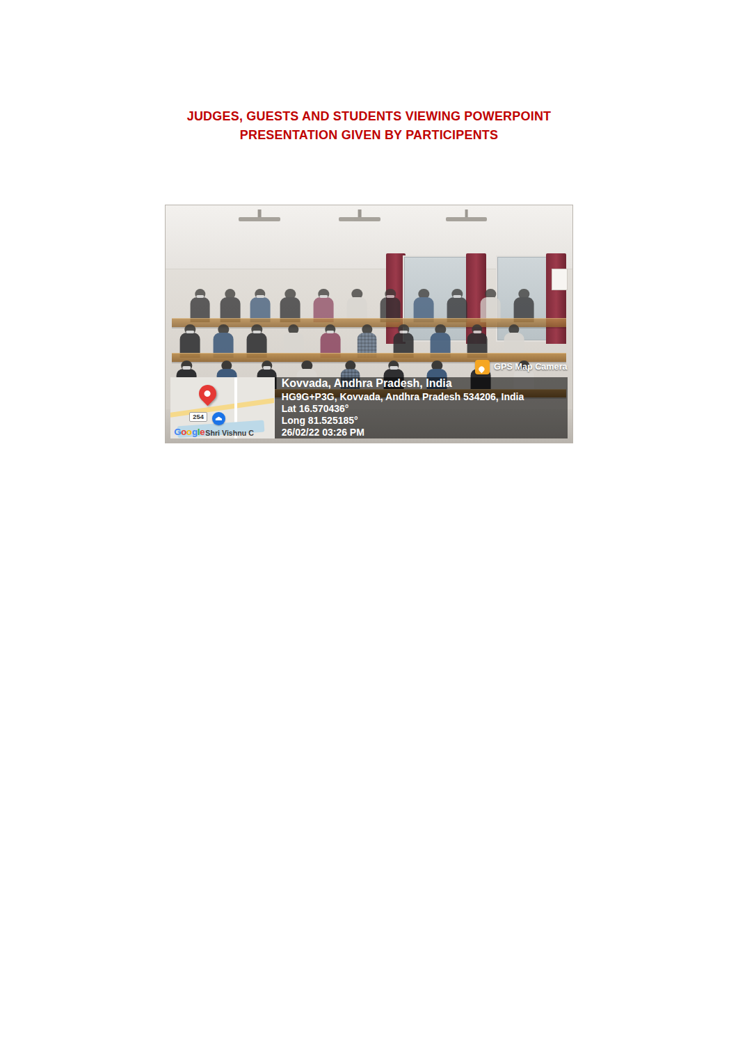Judges, Guests and Students Viewing Powerpoint Presentation Given by Participents
GPS Map Camera
254
Google
Shri Vishnu C
Kovvada, Andhra Pradesh, India
HG9G+P3G, Kovvada, Andhra Pradesh 534206, India
Lat 16.570436°
Long 81.525185°
26/02/22 03:26 PM